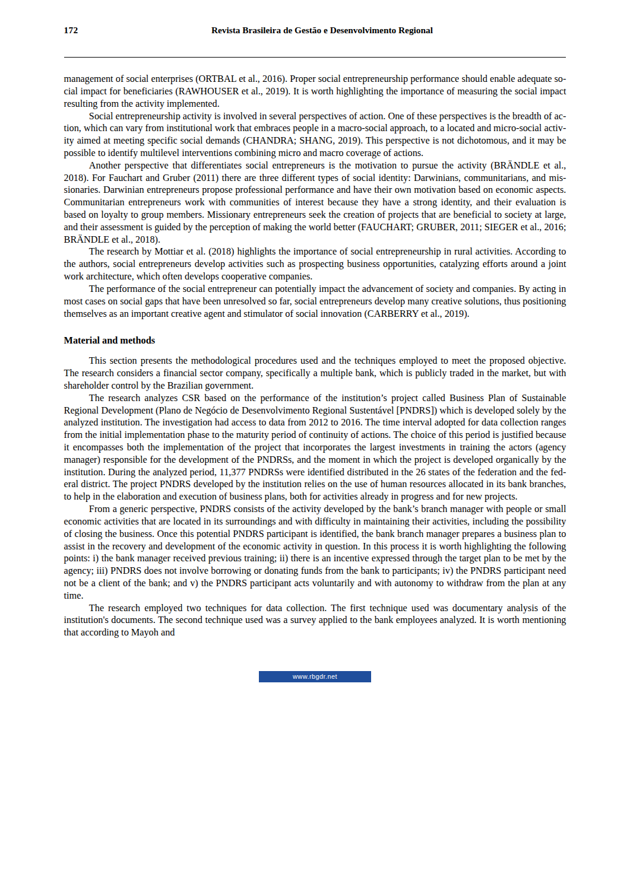172 Revista Brasileira de Gestão e Desenvolvimento Regional
management of social enterprises (ORTBAL et al., 2016). Proper social entrepreneurship performance should enable adequate social impact for beneficiaries (RAWHOUSER et al., 2019). It is worth highlighting the importance of measuring the social impact resulting from the activity implemented.
Social entrepreneurship activity is involved in several perspectives of action. One of these perspectives is the breadth of action, which can vary from institutional work that embraces people in a macro-social approach, to a located and micro-social activity aimed at meeting specific social demands (CHANDRA; SHANG, 2019). This perspective is not dichotomous, and it may be possible to identify multilevel interventions combining micro and macro coverage of actions.
Another perspective that differentiates social entrepreneurs is the motivation to pursue the activity (BRÄNDLE et al., 2018). For Fauchart and Gruber (2011) there are three different types of social identity: Darwinians, communitarians, and missionaries. Darwinian entrepreneurs propose professional performance and have their own motivation based on economic aspects. Communitarian entrepreneurs work with communities of interest because they have a strong identity, and their evaluation is based on loyalty to group members. Missionary entrepreneurs seek the creation of projects that are beneficial to society at large, and their assessment is guided by the perception of making the world better (FAUCHART; GRUBER, 2011; SIEGER et al., 2016; BRÄNDLE et al., 2018).
The research by Mottiar et al. (2018) highlights the importance of social entrepreneurship in rural activities. According to the authors, social entrepreneurs develop activities such as prospecting business opportunities, catalyzing efforts around a joint work architecture, which often develops cooperative companies.
The performance of the social entrepreneur can potentially impact the advancement of society and companies. By acting in most cases on social gaps that have been unresolved so far, social entrepreneurs develop many creative solutions, thus positioning themselves as an important creative agent and stimulator of social innovation (CARBERRY et al., 2019).
Material and methods
This section presents the methodological procedures used and the techniques employed to meet the proposed objective. The research considers a financial sector company, specifically a multiple bank, which is publicly traded in the market, but with shareholder control by the Brazilian government.
The research analyzes CSR based on the performance of the institution’s project called Business Plan of Sustainable Regional Development (Plano de Negócio de Desenvolvimento Regional Sustentável [PNDRS]) which is developed solely by the analyzed institution. The investigation had access to data from 2012 to 2016. The time interval adopted for data collection ranges from the initial implementation phase to the maturity period of continuity of actions. The choice of this period is justified because it encompasses both the implementation of the project that incorporates the largest investments in training the actors (agency manager) responsible for the development of the PNDRSs, and the moment in which the project is developed organically by the institution. During the analyzed period, 11,377 PNDRSs were identified distributed in the 26 states of the federation and the federal district. The project PNDRS developed by the institution relies on the use of human resources allocated in its bank branches, to help in the elaboration and execution of business plans, both for activities already in progress and for new projects.
From a generic perspective, PNDRS consists of the activity developed by the bank’s branch manager with people or small economic activities that are located in its surroundings and with difficulty in maintaining their activities, including the possibility of closing the business. Once this potential PNDRS participant is identified, the bank branch manager prepares a business plan to assist in the recovery and development of the economic activity in question. In this process it is worth highlighting the following points: i) the bank manager received previous training; ii) there is an incentive expressed through the target plan to be met by the agency; iii) PNDRS does not involve borrowing or donating funds from the bank to participants; iv) the PNDRS participant need not be a client of the bank; and v) the PNDRS participant acts voluntarily and with autonomy to withdraw from the plan at any time.
The research employed two techniques for data collection. The first technique used was documentary analysis of the institution's documents. The second technique used was a survey applied to the bank employees analyzed. It is worth mentioning that according to Mayoh and
www.rbgdr.net